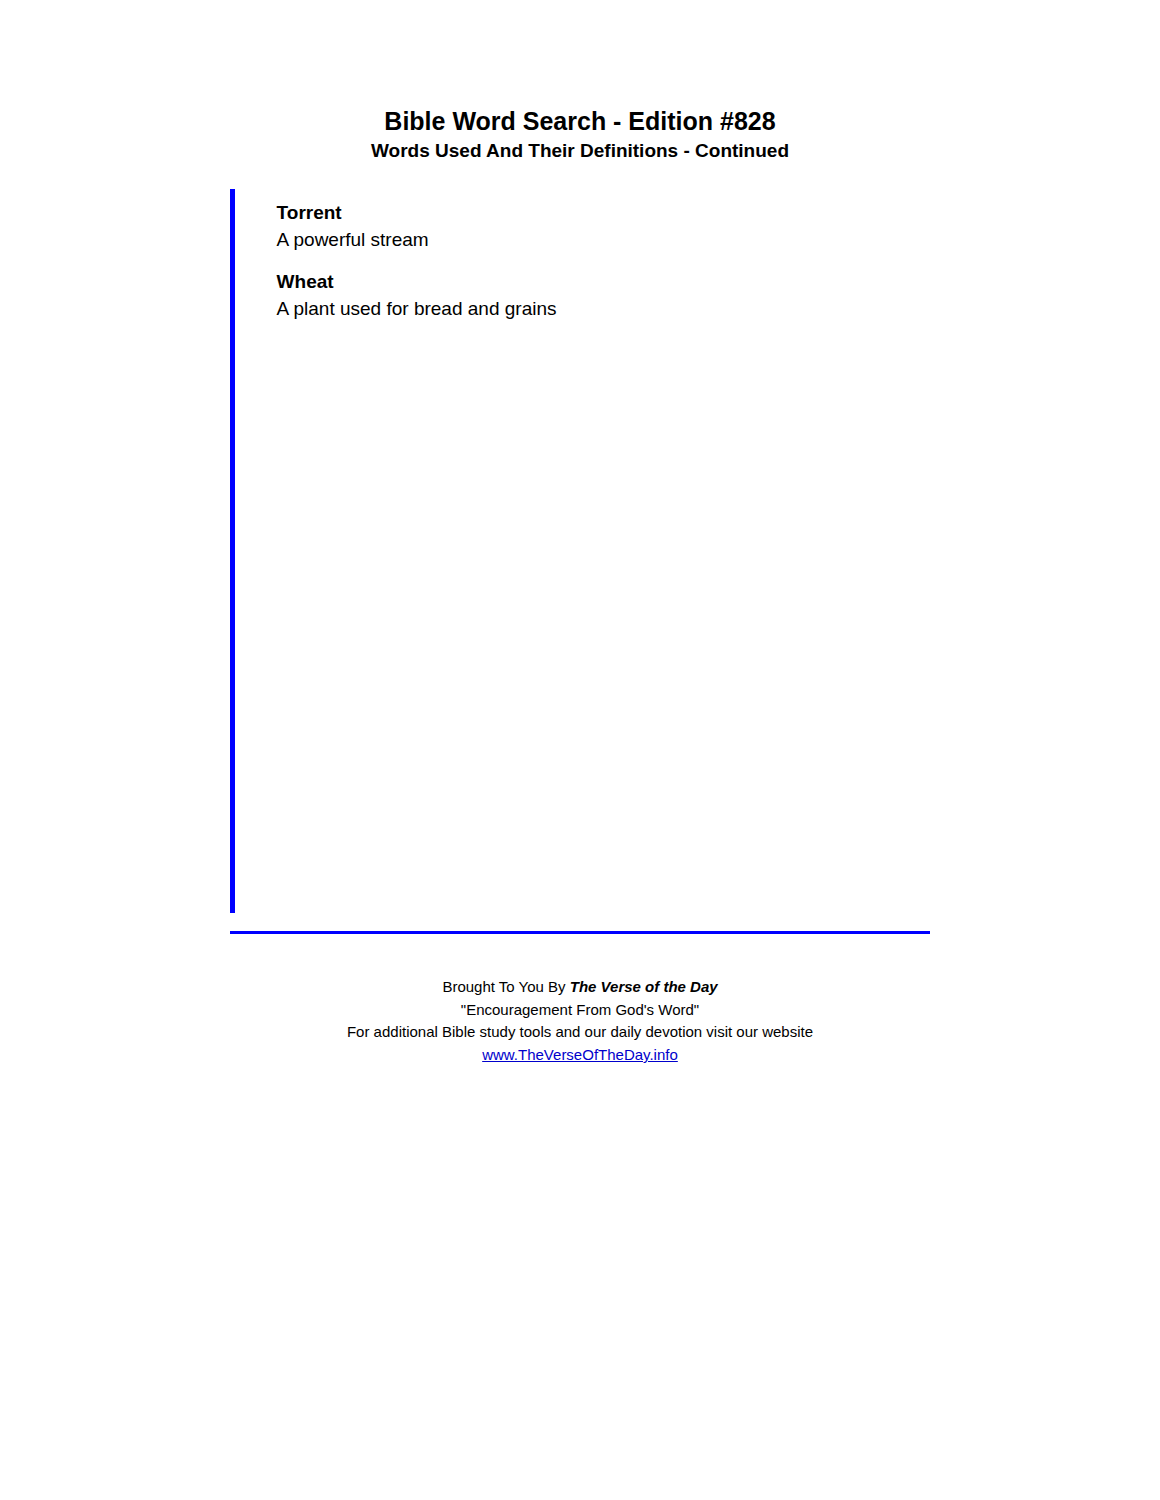Bible Word Search - Edition #828
Words Used And Their Definitions - Continued
Torrent
A powerful stream
Wheat
A plant used for bread and grains
Brought To You By The Verse of the Day
"Encouragement From God's Word"
For additional Bible study tools and our daily devotion visit our website
www.TheVerseOfTheDay.info